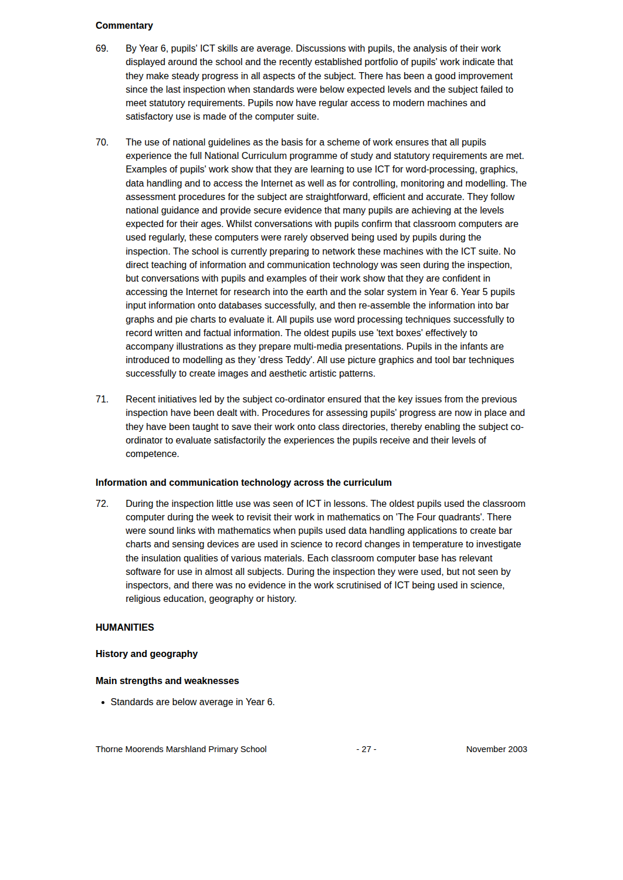Commentary
69.
By Year 6, pupils' ICT skills are average. Discussions with pupils, the analysis of their work displayed around the school and the recently established portfolio of pupils' work indicate that they make steady progress in all aspects of the subject. There has been a good improvement since the last inspection when standards were below expected levels and the subject failed to meet statutory requirements. Pupils now have regular access to modern machines and satisfactory use is made of the computer suite.
70.
The use of national guidelines as the basis for a scheme of work ensures that all pupils experience the full National Curriculum programme of study and statutory requirements are met. Examples of pupils' work show that they are learning to use ICT for word-processing, graphics, data handling and to access the Internet as well as for controlling, monitoring and modelling. The assessment procedures for the subject are straightforward, efficient and accurate. They follow national guidance and provide secure evidence that many pupils are achieving at the levels expected for their ages. Whilst conversations with pupils confirm that classroom computers are used regularly, these computers were rarely observed being used by pupils during the inspection. The school is currently preparing to network these machines with the ICT suite. No direct teaching of information and communication technology was seen during the inspection, but conversations with pupils and examples of their work show that they are confident in accessing the Internet for research into the earth and the solar system in Year 6. Year 5 pupils input information onto databases successfully, and then re-assemble the information into bar graphs and pie charts to evaluate it. All pupils use word processing techniques successfully to record written and factual information. The oldest pupils use 'text boxes' effectively to accompany illustrations as they prepare multi-media presentations. Pupils in the infants are introduced to modelling as they 'dress Teddy'. All use picture graphics and tool bar techniques successfully to create images and aesthetic artistic patterns.
71.
Recent initiatives led by the subject co-ordinator ensured that the key issues from the previous inspection have been dealt with. Procedures for assessing pupils' progress are now in place and they have been taught to save their work onto class directories, thereby enabling the subject co-ordinator to evaluate satisfactorily the experiences the pupils receive and their levels of competence.
Information and communication technology across the curriculum
72.
During the inspection little use was seen of ICT in lessons. The oldest pupils used the classroom computer during the week to revisit their work in mathematics on 'The Four quadrants'. There were sound links with mathematics when pupils used data handling applications to create bar charts and sensing devices are used in science to record changes in temperature to investigate the insulation qualities of various materials. Each classroom computer base has relevant software for use in almost all subjects. During the inspection they were used, but not seen by inspectors, and there was no evidence in the work scrutinised of ICT being used in science, religious education, geography or history.
HUMANITIES
History and geography
Main strengths and weaknesses
Standards are below average in Year 6.
Thorne Moorends Marshland Primary School - 27 - November 2003